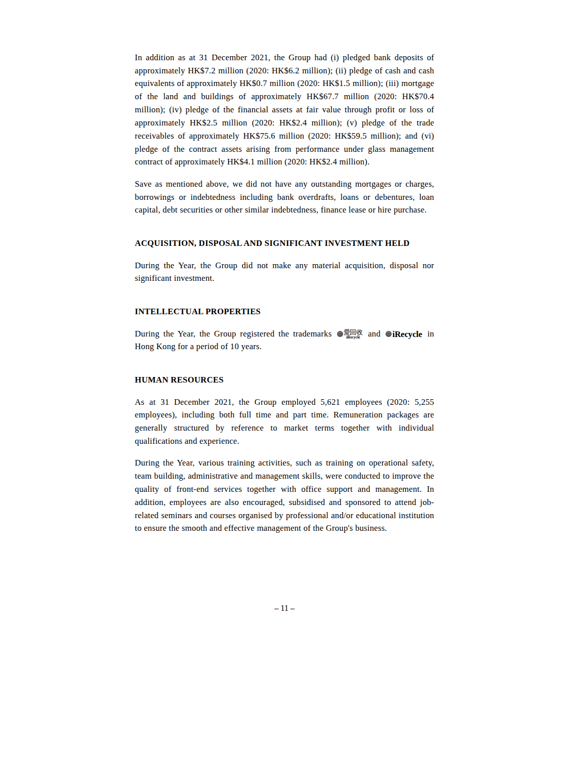In addition as at 31 December 2021, the Group had (i) pledged bank deposits of approximately HK$7.2 million (2020: HK$6.2 million); (ii) pledge of cash and cash equivalents of approximately HK$0.7 million (2020: HK$1.5 million); (iii) mortgage of the land and buildings of approximately HK$67.7 million (2020: HK$70.4 million); (iv) pledge of the financial assets at fair value through profit or loss of approximately HK$2.5 million (2020: HK$2.4 million); (v) pledge of the trade receivables of approximately HK$75.6 million (2020: HK$59.5 million); and (vi) pledge of the contract assets arising from performance under glass management contract of approximately HK$4.1 million (2020: HK$2.4 million).
Save as mentioned above, we did not have any outstanding mortgages or charges, borrowings or indebtedness including bank overdrafts, loans or debentures, loan capital, debt securities or other similar indebtedness, finance lease or hire purchase.
Acquisition, Disposal and Significant Investment Held
During the Year, the Group did not make any material acquisition, disposal nor significant investment.
Intellectual Properties
During the Year, the Group registered the trademarks ♡愛回收 iRecycle and ♡iRecycle in Hong Kong for a period of 10 years.
Human Resources
As at 31 December 2021, the Group employed 5,621 employees (2020: 5,255 employees), including both full time and part time. Remuneration packages are generally structured by reference to market terms together with individual qualifications and experience.
During the Year, various training activities, such as training on operational safety, team building, administrative and management skills, were conducted to improve the quality of front-end services together with office support and management. In addition, employees are also encouraged, subsidised and sponsored to attend job-related seminars and courses organised by professional and/or educational institution to ensure the smooth and effective management of the Group's business.
– 11 –